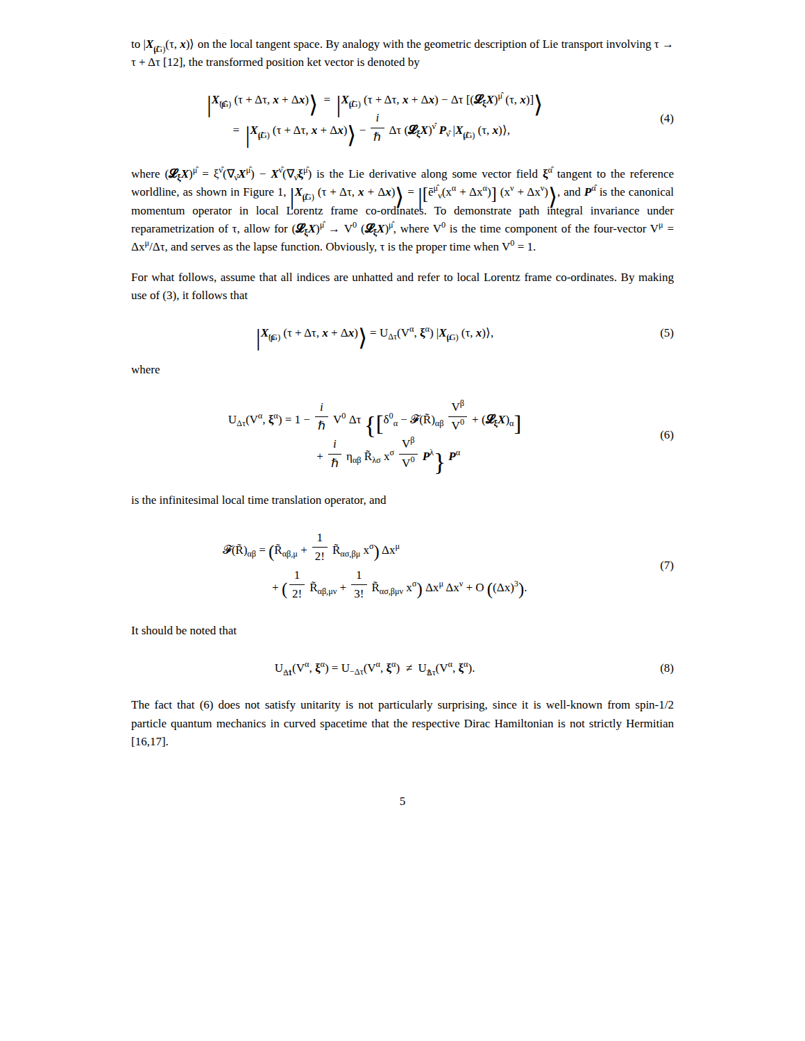to |Xμ̂(G)(τ, x)⟩ on the local tangent space. By analogy with the geometric description of Lie transport involving τ → τ + Δτ [12], the transformed position ket vector is denoted by
|X′μ̂(G) (τ + Δτ, x + Δx)⟩ = |Xμ̂(G) (τ + Δτ, x + Δx) − Δτ [(𝓛ξX)μ̂ (τ, x)]⟩ = |Xμ̂(G) (τ + Δτ, x + Δx)⟩ − iℏ Δτ (𝓛ξX)ν̂ Pν̂ |Xμ̂(G) (τ, x)⟩,
(4)
where (𝓛ξX)μ̂ = ξν̂(∇ν̂Xμ̂) − Xν̂(∇ν̂ξμ̂) is the Lie derivative along some vector field ξα̂ tangent to the reference worldline, as shown in Figure 1, |Xμ̂(G) (τ + Δτ, x + Δx)⟩ = |[ēμ̂ν(xα + Δxα)] (xν + Δxν)⟩, and Pα̂ is the canonical momentum operator in local Lorentz frame co-ordinates. To demonstrate path integral invariance under reparametrization of τ, allow for (𝓛ξX)μ̂ → V0 (𝓛ξX)μ̂, where V0 is the time component of the four-vector Vμ = Δxμ/Δτ, and serves as the lapse function. Obviously, τ is the proper time when V0 = 1.
For what follows, assume that all indices are unhatted and refer to local Lorentz frame co-ordinates. By making use of (3), it follows that
|X′μ(G) (τ + Δτ, x + Δx)⟩ = UΔτ(Vα, ξα) |Xμ(G) (τ, x)⟩,
(5)
where
UΔτ(Vα, ξα) = 1 − iℏ V0 Δτ {[δ0α − 𝓕(R̃)αβ Vβ V0 + (𝓛ξX)α] + iℏ ηαβ R̃λσ xσ Vβ V0 Pλ} Pα
(6)
is the infinitesimal local time translation operator, and
𝓕(R̃)αβ = (R̃αβ,μ + 12! R̃ασ,βμ xσ) Δxμ + (12! R̃αβ,μν + 13! R̃ασ,βμν xσ) Δxμ Δxν + O ((Δx)3).
(7)
It should be noted that
U−1Δτ(Vα, ξα) = U−Δτ(Vα, ξα) ≠ U†Δτ(Vα, ξα).
(8)
The fact that (6) does not satisfy unitarity is not particularly surprising, since it is well-known from spin-1/2 particle quantum mechanics in curved spacetime that the respective Dirac Hamiltonian is not strictly Hermitian [16,17].
5